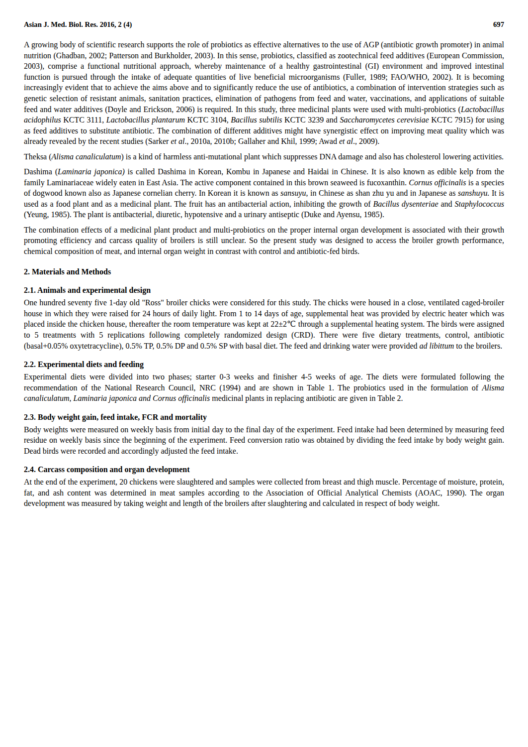Asian J. Med. Biol. Res. 2016, 2 (4)
697
A growing body of scientific research supports the role of probiotics as effective alternatives to the use of AGP (antibiotic growth promoter) in animal nutrition (Ghadban, 2002; Patterson and Burkholder, 2003). In this sense, probiotics, classified as zootechnical feed additives (European Commission, 2003), comprise a functional nutritional approach, whereby maintenance of a healthy gastrointestinal (GI) environment and improved intestinal function is pursued through the intake of adequate quantities of live beneficial microorganisms (Fuller, 1989; FAO/WHO, 2002). It is becoming increasingly evident that to achieve the aims above and to significantly reduce the use of antibiotics, a combination of intervention strategies such as genetic selection of resistant animals, sanitation practices, elimination of pathogens from feed and water, vaccinations, and applications of suitable feed and water additives (Doyle and Erickson, 2006) is required. In this study, three medicinal plants were used with multi-probiotics (Lactobacillus acidophilus KCTC 3111, Lactobacillus plantarum KCTC 3104, Bacillus subtilis KCTC 3239 and Saccharomycetes cerevisiae KCTC 7915) for using as feed additives to substitute antibiotic. The combination of different additives might have synergistic effect on improving meat quality which was already revealed by the recent studies (Sarker et al., 2010a, 2010b; Gallaher and Khil, 1999; Awad et al., 2009).
Theksa (Alisma canaliculatum) is a kind of harmless anti-mutational plant which suppresses DNA damage and also has cholesterol lowering activities.
Dashima (Laminaria japonica) is called Dashima in Korean, Kombu in Japanese and Haidai in Chinese. It is also known as edible kelp from the family Laminariaceae widely eaten in East Asia. The active component contained in this brown seaweed is fucoxanthin. Cornus officinalis is a species of dogwood known also as Japanese cornelian cherry. In Korean it is known as sansuyu, in Chinese as shan zhu yu and in Japanese as sanshuyu. It is used as a food plant and as a medicinal plant. The fruit has an antibacterial action, inhibiting the growth of Bacillus dysenteriae and Staphylococcus (Yeung, 1985). The plant is antibacterial, diuretic, hypotensive and a urinary antiseptic (Duke and Ayensu, 1985).
The combination effects of a medicinal plant product and multi-probiotics on the proper internal organ development is associated with their growth promoting efficiency and carcass quality of broilers is still unclear. So the present study was designed to access the broiler growth performance, chemical composition of meat, and internal organ weight in contrast with control and antibiotic-fed birds.
2. Materials and Methods
2.1. Animals and experimental design
One hundred seventy five 1-day old "Ross" broiler chicks were considered for this study. The chicks were housed in a close, ventilated caged-broiler house in which they were raised for 24 hours of daily light. From 1 to 14 days of age, supplemental heat was provided by electric heater which was placed inside the chicken house, thereafter the room temperature was kept at 22±2℃ through a supplemental heating system. The birds were assigned to 5 treatments with 5 replications following completely randomized design (CRD). There were five dietary treatments, control, antibiotic (basal+0.05% oxytetracycline), 0.5% TP, 0.5% DP and 0.5% SP with basal diet. The feed and drinking water were provided ad libittum to the broilers.
2.2. Experimental diets and feeding
Experimental diets were divided into two phases; starter 0-3 weeks and finisher 4-5 weeks of age. The diets were formulated following the recommendation of the National Research Council, NRC (1994) and are shown in Table 1. The probiotics used in the formulation of Alisma canaliculatum, Laminaria japonica and Cornus officinalis medicinal plants in replacing antibiotic are given in Table 2.
2.3. Body weight gain, feed intake, FCR and mortality
Body weights were measured on weekly basis from initial day to the final day of the experiment. Feed intake had been determined by measuring feed residue on weekly basis since the beginning of the experiment. Feed conversion ratio was obtained by dividing the feed intake by body weight gain. Dead birds were recorded and accordingly adjusted the feed intake.
2.4. Carcass composition and organ development
At the end of the experiment, 20 chickens were slaughtered and samples were collected from breast and thigh muscle. Percentage of moisture, protein, fat, and ash content was determined in meat samples according to the Association of Official Analytical Chemists (AOAC, 1990). The organ development was measured by taking weight and length of the broilers after slaughtering and calculated in respect of body weight.